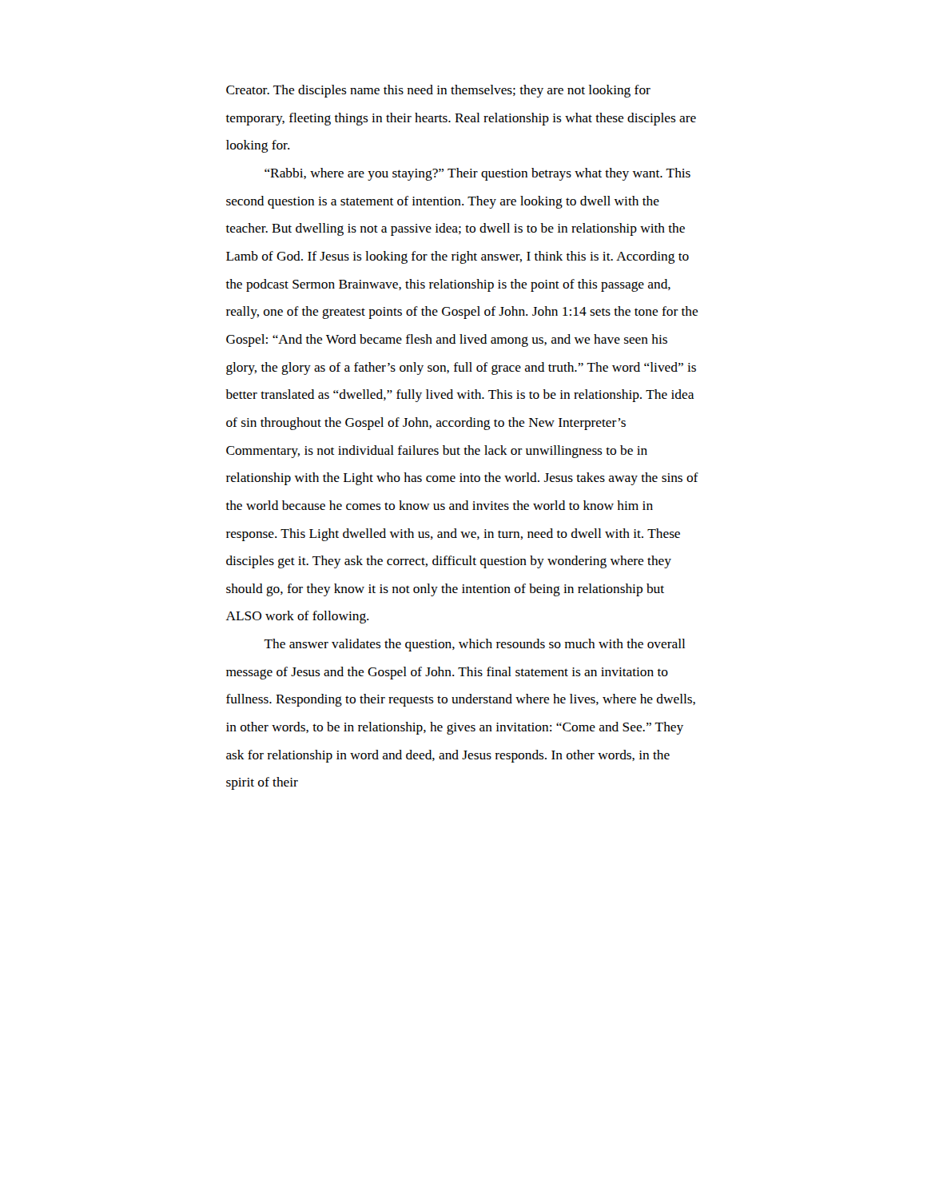Creator. The disciples name this need in themselves; they are not looking for temporary, fleeting things in their hearts. Real relationship is what these disciples are looking for.
“Rabbi, where are you staying?” Their question betrays what they want. This second question is a statement of intention. They are looking to dwell with the teacher. But dwelling is not a passive idea; to dwell is to be in relationship with the Lamb of God. If Jesus is looking for the right answer, I think this is it. According to the podcast Sermon Brainwave, this relationship is the point of this passage and, really, one of the greatest points of the Gospel of John. John 1:14 sets the tone for the Gospel: “And the Word became flesh and lived among us, and we have seen his glory, the glory as of a father’s only son, full of grace and truth.” The word “lived” is better translated as “dwelled,” fully lived with. This is to be in relationship. The idea of sin throughout the Gospel of John, according to the New Interpreter’s Commentary, is not individual failures but the lack or unwillingness to be in relationship with the Light who has come into the world. Jesus takes away the sins of the world because he comes to know us and invites the world to know him in response. This Light dwelled with us, and we, in turn, need to dwell with it. These disciples get it. They ask the correct, difficult question by wondering where they should go, for they know it is not only the intention of being in relationship but ALSO work of following.
The answer validates the question, which resounds so much with the overall message of Jesus and the Gospel of John. This final statement is an invitation to fullness. Responding to their requests to understand where he lives, where he dwells, in other words, to be in relationship, he gives an invitation: “Come and See.” They ask for relationship in word and deed, and Jesus responds. In other words, in the spirit of their